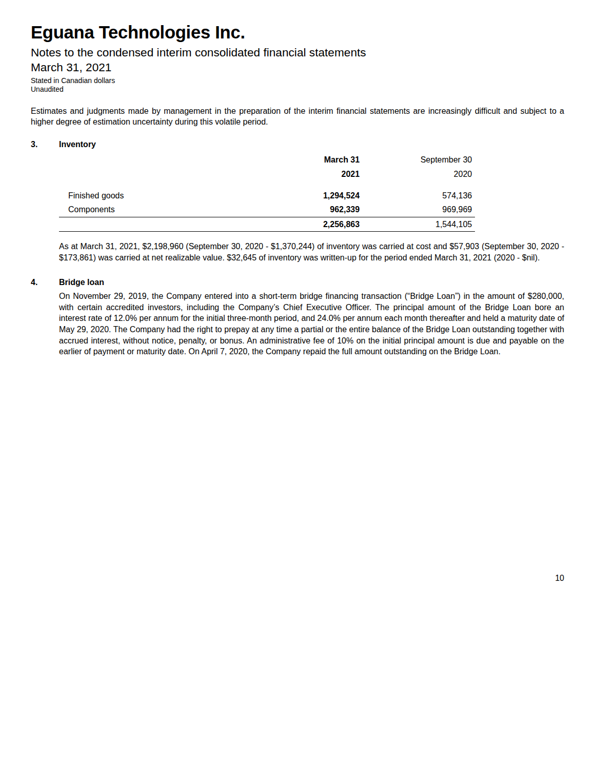Eguana Technologies Inc.
Notes to the condensed interim consolidated financial statements
March 31, 2021
Stated in Canadian dollars
Unaudited
Estimates and judgments made by management in the preparation of the interim financial statements are increasingly difficult and subject to a higher degree of estimation uncertainty during this volatile period.
3. Inventory
| | March 31 | September 30 |
| --- | --- | --- |
| | 2021 | 2020 |
| Finished goods | 1,294,524 | 574,136 |
| Components | 962,339 | 969,969 |
| | 2,256,863 | 1,544,105 |
As at March 31, 2021, $2,198,960 (September 30, 2020 - $1,370,244) of inventory was carried at cost and $57,903 (September 30, 2020 - $173,861) was carried at net realizable value. $32,645 of inventory was written-up for the period ended March 31, 2021 (2020 - $nil).
4. Bridge loan
On November 29, 2019, the Company entered into a short-term bridge financing transaction (“Bridge Loan”) in the amount of $280,000, with certain accredited investors, including the Company’s Chief Executive Officer. The principal amount of the Bridge Loan bore an interest rate of 12.0% per annum for the initial three-month period, and 24.0% per annum each month thereafter and held a maturity date of May 29, 2020. The Company had the right to prepay at any time a partial or the entire balance of the Bridge Loan outstanding together with accrued interest, without notice, penalty, or bonus. An administrative fee of 10% on the initial principal amount is due and payable on the earlier of payment or maturity date. On April 7, 2020, the Company repaid the full amount outstanding on the Bridge Loan.
10